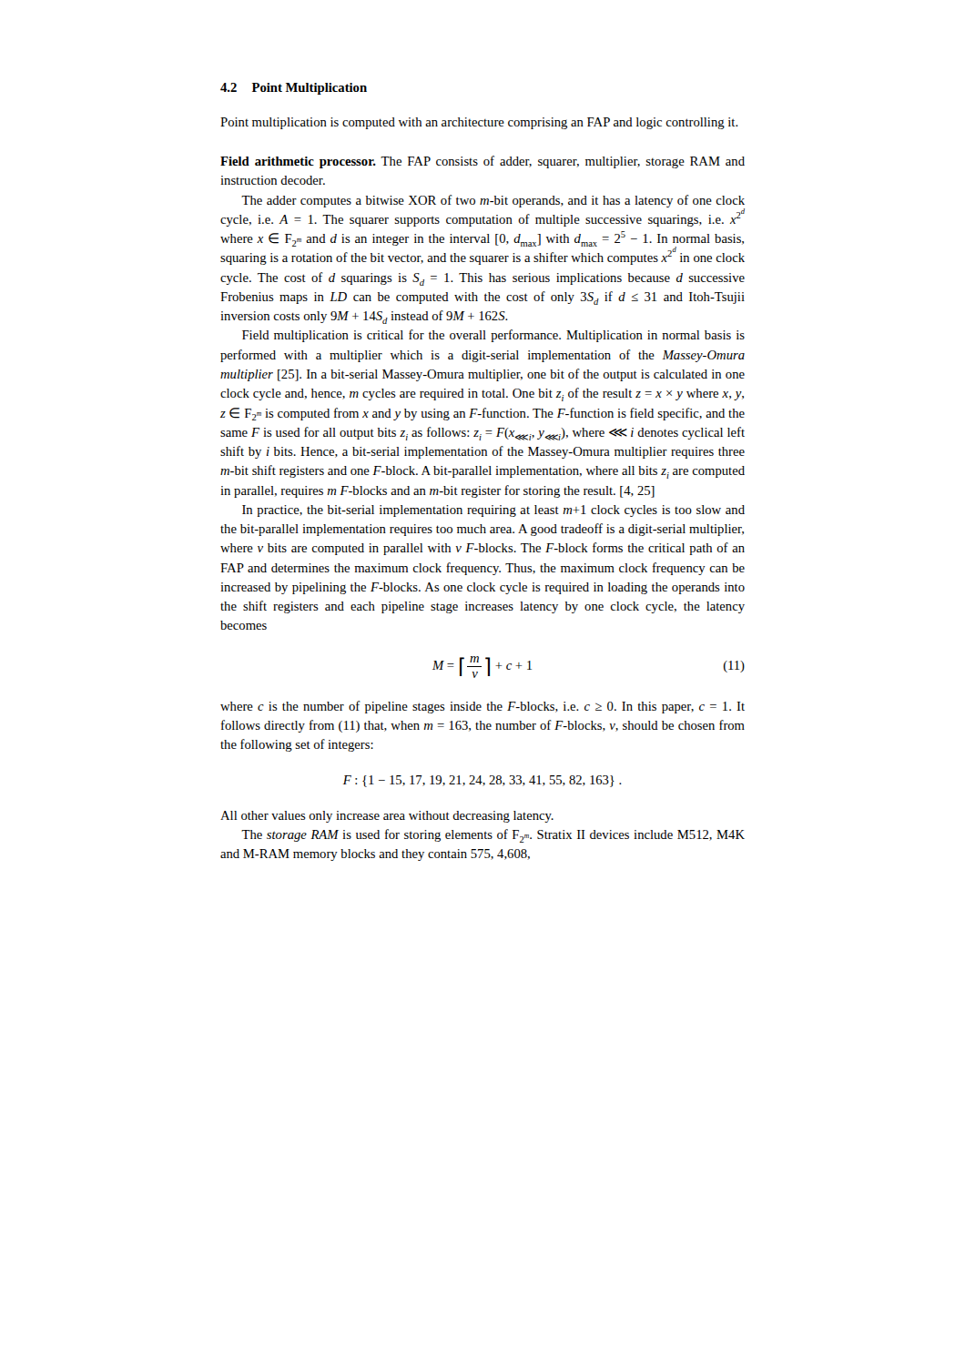4.2 Point Multiplication
Point multiplication is computed with an architecture comprising an FAP and logic controlling it.
Field arithmetic processor. The FAP consists of adder, squarer, multiplier, storage RAM and instruction decoder.
The adder computes a bitwise XOR of two m-bit operands, and it has a latency of one clock cycle, i.e. A = 1. The squarer supports computation of multiple successive squarings, i.e. x2d where x ∈ F2m and d is an integer in the interval [0, dmax] with dmax = 25 − 1. In normal basis, squaring is a rotation of the bit vector, and the squarer is a shifter which computes x2d in one clock cycle. The cost of d squarings is Sd = 1. This has serious implications because d successive Frobenius maps in LD can be computed with the cost of only 3Sd if d ≤ 31 and Itoh-Tsujii inversion costs only 9M + 14Sd instead of 9M + 162S.
Field multiplication is critical for the overall performance. Multiplication in normal basis is performed with a multiplier which is a digit-serial implementation of the Massey-Omura multiplier [25]. In a bit-serial Massey-Omura multiplier, one bit of the output is calculated in one clock cycle and, hence, m cycles are required in total. One bit zi of the result z = x × y where x, y, z ∈ F2m is computed from x and y by using an F-function. The F-function is field specific, and the same F is used for all output bits zi as follows: zi = F(x⋘i, y⋘i), where ⋘ i denotes cyclical left shift by i bits. Hence, a bit-serial implementation of the Massey-Omura multiplier requires three m-bit shift registers and one F-block. A bit-parallel implementation, where all bits zi are computed in parallel, requires m F-blocks and an m-bit register for storing the result. [4, 25]
In practice, the bit-serial implementation requiring at least m+1 clock cycles is too slow and the bit-parallel implementation requires too much area. A good tradeoff is a digit-serial multiplier, where v bits are computed in parallel with v F-blocks. The F-block forms the critical path of an FAP and determines the maximum clock frequency. Thus, the maximum clock frequency can be increased by pipelining the F-blocks. As one clock cycle is required in loading the operands into the shift registers and each pipeline stage increases latency by one clock cycle, the latency becomes
M = ⌈mv⌉ + c + 1 (11)
where c is the number of pipeline stages inside the F-blocks, i.e. c ≥ 0. In this paper, c = 1. It follows directly from (11) that, when m = 163, the number of F-blocks, v, should be chosen from the following set of integers:
F : {1 − 15, 17, 19, 21, 24, 28, 33, 41, 55, 82, 163} .
All other values only increase area without decreasing latency.
The storage RAM is used for storing elements of F2m. Stratix II devices include M512, M4K and M-RAM memory blocks and they contain 575, 4,608,